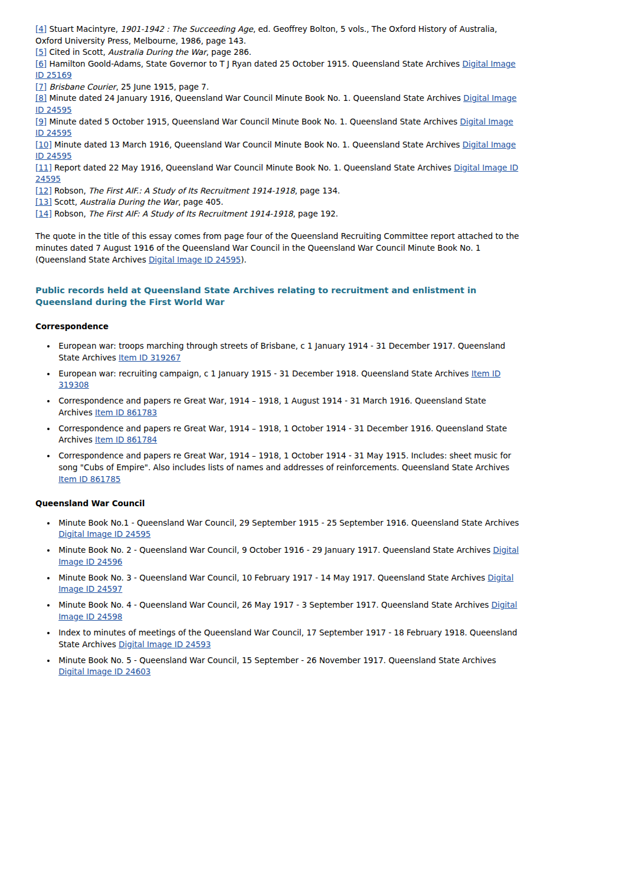[4] Stuart Macintyre, 1901-1942 : The Succeeding Age, ed. Geoffrey Bolton, 5 vols., The Oxford History of Australia, Oxford University Press, Melbourne, 1986, page 143.
[5] Cited in Scott, Australia During the War, page 286.
[6] Hamilton Goold-Adams, State Governor to T J Ryan dated 25 October 1915. Queensland State Archives Digital Image ID 25169
[7] Brisbane Courier, 25 June 1915, page 7.
[8] Minute dated 24 January 1916, Queensland War Council Minute Book No. 1. Queensland State Archives Digital Image ID 24595
[9] Minute dated 5 October 1915, Queensland War Council Minute Book No. 1. Queensland State Archives Digital Image ID 24595
[10] Minute dated 13 March 1916, Queensland War Council Minute Book No. 1. Queensland State Archives Digital Image ID 24595
[11] Report dated 22 May 1916, Queensland War Council Minute Book No. 1. Queensland State Archives Digital Image ID 24595
[12] Robson, The First AIF.: A Study of Its Recruitment 1914-1918, page 134.
[13] Scott, Australia During the War, page 405.
[14] Robson, The First AIF: A Study of Its Recruitment 1914-1918, page 192.
The quote in the title of this essay comes from page four of the Queensland Recruiting Committee report attached to the minutes dated 7 August 1916 of the Queensland War Council in the Queensland War Council Minute Book No. 1 (Queensland State Archives Digital Image ID 24595).
Public records held at Queensland State Archives relating to recruitment and enlistment in Queensland during the First World War
Correspondence
European war: troops marching through streets of Brisbane, c 1 January 1914 - 31 December 1917. Queensland State Archives Item ID 319267
European war: recruiting campaign, c 1 January 1915 - 31 December 1918. Queensland State Archives Item ID 319308
Correspondence and papers re Great War, 1914 – 1918, 1 August 1914 - 31 March 1916. Queensland State Archives Item ID 861783
Correspondence and papers re Great War, 1914 – 1918, 1 October 1914 - 31 December 1916. Queensland State Archives Item ID 861784
Correspondence and papers re Great War, 1914 – 1918, 1 October 1914 - 31 May 1915. Includes: sheet music for song "Cubs of Empire". Also includes lists of names and addresses of reinforcements. Queensland State Archives Item ID 861785
Queensland War Council
Minute Book No.1 - Queensland War Council, 29 September 1915 - 25 September 1916. Queensland State Archives Digital Image ID 24595
Minute Book No. 2 - Queensland War Council, 9 October 1916 - 29 January 1917. Queensland State Archives Digital Image ID 24596
Minute Book No. 3 - Queensland War Council, 10 February 1917 - 14 May 1917. Queensland State Archives Digital Image ID 24597
Minute Book No. 4 - Queensland War Council, 26 May 1917 - 3 September 1917. Queensland State Archives Digital Image ID 24598
Index to minutes of meetings of the Queensland War Council, 17 September 1917 - 18 February 1918. Queensland State Archives Digital Image ID 24593
Minute Book No. 5 - Queensland War Council, 15 September - 26 November 1917. Queensland State Archives Digital Image ID 24603